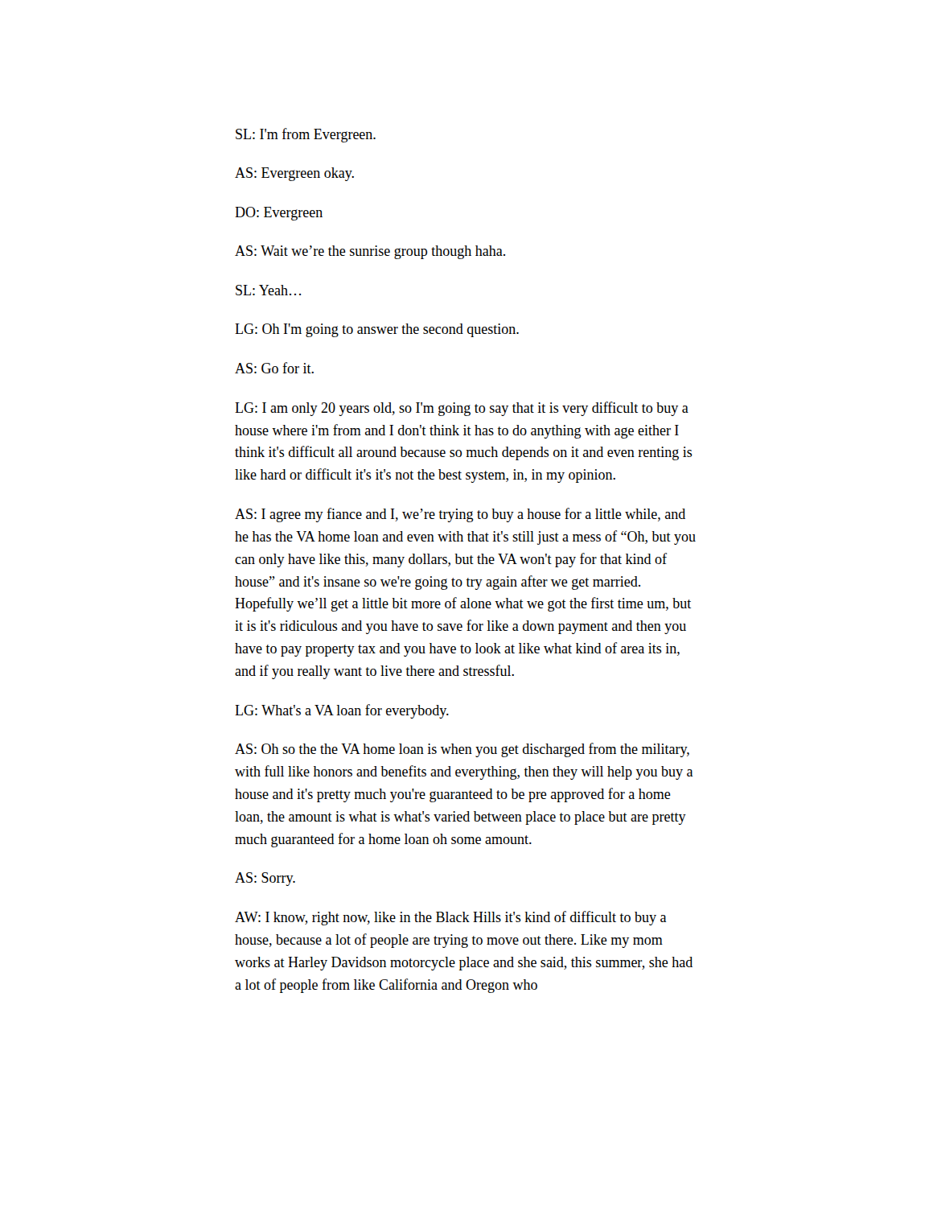SL: I'm from Evergreen.
AS: Evergreen okay.
DO: Evergreen
AS: Wait we’re the sunrise group though haha.
SL: Yeah…
LG: Oh I'm going to answer the second question.
AS: Go for it.
LG: I am only 20 years old, so I'm going to say that it is very difficult to buy a house where i'm from and I don't think it has to do anything with age either I think it's difficult all around because so much depends on it and even renting is like hard or difficult it's it's not the best system, in, in my opinion.
AS: I agree my fiance and I, we’re trying to buy a house for a little while, and he has the VA home loan and even with that it's still just a mess of “Oh, but you can only have like this, many dollars, but the VA won't pay for that kind of house” and it's insane so we're going to try again after we get married. Hopefully we’ll get a little bit more of alone what we got the first time um, but it is it's ridiculous and you have to save for like a down payment and then you have to pay property tax and you have to look at like what kind of area its in, and if you really want to live there and stressful.
LG: What's a VA loan for everybody.
AS: Oh so the the VA home loan is when you get discharged from the military, with full like honors and benefits and everything, then they will help you buy a house and it's pretty much you're guaranteed to be pre approved for a home loan, the amount is what is what's varied between place to place but are pretty much guaranteed for a home loan oh some amount.
AS: Sorry.
AW: I know, right now, like in the Black Hills it's kind of difficult to buy a house, because a lot of people are trying to move out there. Like my mom works at Harley Davidson motorcycle place and she said, this summer, she had a lot of people from like California and Oregon who